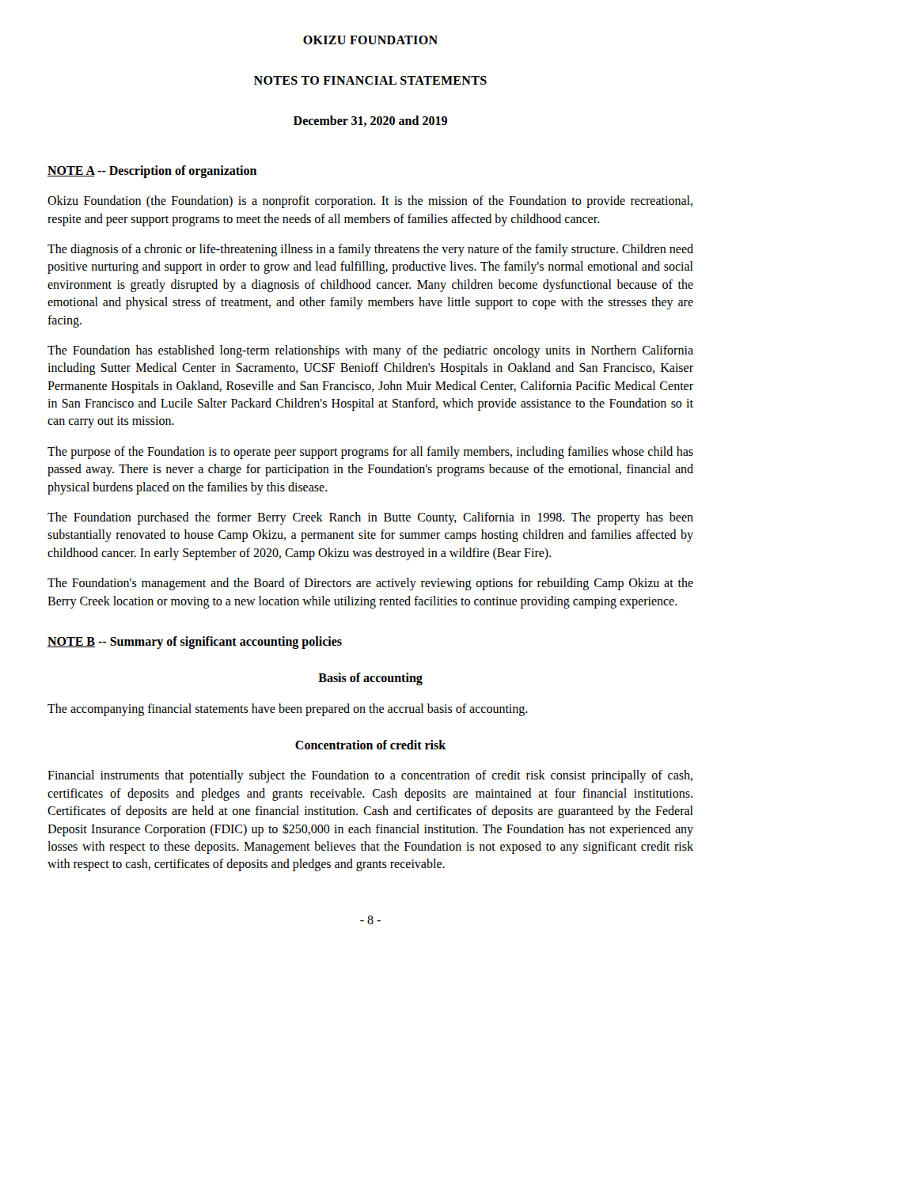OKIZU FOUNDATION
NOTES TO FINANCIAL STATEMENTS
December 31, 2020 and 2019
NOTE A -- Description of organization
Okizu Foundation (the Foundation) is a nonprofit corporation. It is the mission of the Foundation to provide recreational, respite and peer support programs to meet the needs of all members of families affected by childhood cancer.
The diagnosis of a chronic or life-threatening illness in a family threatens the very nature of the family structure. Children need positive nurturing and support in order to grow and lead fulfilling, productive lives. The family's normal emotional and social environment is greatly disrupted by a diagnosis of childhood cancer. Many children become dysfunctional because of the emotional and physical stress of treatment, and other family members have little support to cope with the stresses they are facing.
The Foundation has established long-term relationships with many of the pediatric oncology units in Northern California including Sutter Medical Center in Sacramento, UCSF Benioff Children's Hospitals in Oakland and San Francisco, Kaiser Permanente Hospitals in Oakland, Roseville and San Francisco, John Muir Medical Center, California Pacific Medical Center in San Francisco and Lucile Salter Packard Children's Hospital at Stanford, which provide assistance to the Foundation so it can carry out its mission.
The purpose of the Foundation is to operate peer support programs for all family members, including families whose child has passed away. There is never a charge for participation in the Foundation's programs because of the emotional, financial and physical burdens placed on the families by this disease.
The Foundation purchased the former Berry Creek Ranch in Butte County, California in 1998. The property has been substantially renovated to house Camp Okizu, a permanent site for summer camps hosting children and families affected by childhood cancer. In early September of 2020, Camp Okizu was destroyed in a wildfire (Bear Fire).
The Foundation's management and the Board of Directors are actively reviewing options for rebuilding Camp Okizu at the Berry Creek location or moving to a new location while utilizing rented facilities to continue providing camping experience.
NOTE B -- Summary of significant accounting policies
Basis of accounting
The accompanying financial statements have been prepared on the accrual basis of accounting.
Concentration of credit risk
Financial instruments that potentially subject the Foundation to a concentration of credit risk consist principally of cash, certificates of deposits and pledges and grants receivable. Cash deposits are maintained at four financial institutions. Certificates of deposits are held at one financial institution. Cash and certificates of deposits are guaranteed by the Federal Deposit Insurance Corporation (FDIC) up to $250,000 in each financial institution. The Foundation has not experienced any losses with respect to these deposits. Management believes that the Foundation is not exposed to any significant credit risk with respect to cash, certificates of deposits and pledges and grants receivable.
- 8 -